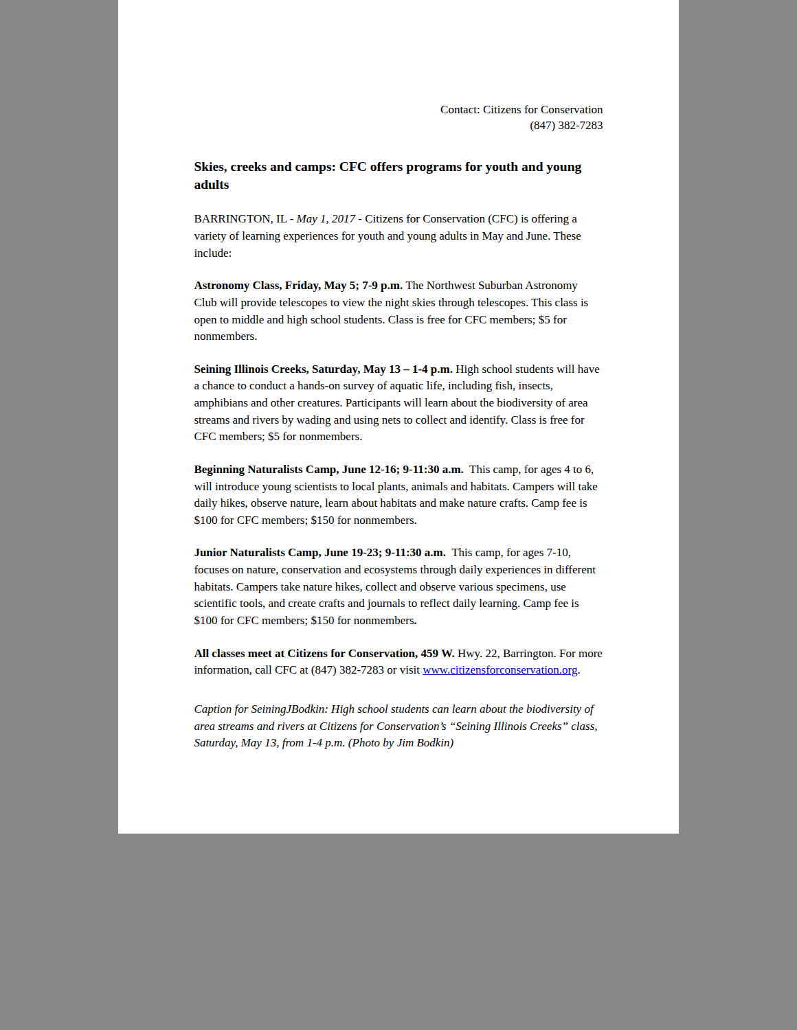Contact: Citizens for Conservation
(847) 382-7283
Skies, creeks and camps: CFC offers programs for youth and young adults
BARRINGTON, IL - May 1, 2017 - Citizens for Conservation (CFC) is offering a variety of learning experiences for youth and young adults in May and June. These include:
Astronomy Class, Friday, May 5; 7-9 p.m. The Northwest Suburban Astronomy Club will provide telescopes to view the night skies through telescopes. This class is open to middle and high school students. Class is free for CFC members; $5 for nonmembers.
Seining Illinois Creeks, Saturday, May 13 – 1-4 p.m. High school students will have a chance to conduct a hands-on survey of aquatic life, including fish, insects, amphibians and other creatures. Participants will learn about the biodiversity of area streams and rivers by wading and using nets to collect and identify. Class is free for CFC members; $5 for nonmembers.
Beginning Naturalists Camp, June 12-16; 9-11:30 a.m. This camp, for ages 4 to 6, will introduce young scientists to local plants, animals and habitats. Campers will take daily hikes, observe nature, learn about habitats and make nature crafts. Camp fee is $100 for CFC members; $150 for nonmembers.
Junior Naturalists Camp, June 19-23; 9-11:30 a.m. This camp, for ages 7-10, focuses on nature, conservation and ecosystems through daily experiences in different habitats. Campers take nature hikes, collect and observe various specimens, use scientific tools, and create crafts and journals to reflect daily learning. Camp fee is $100 for CFC members; $150 for nonmembers.
All classes meet at Citizens for Conservation, 459 W. Hwy. 22, Barrington. For more information, call CFC at (847) 382-7283 or visit www.citizensforconservation.org.
Caption for SeiningJBodkin: High school students can learn about the biodiversity of area streams and rivers at Citizens for Conservation’s “Seining Illinois Creeks” class, Saturday, May 13, from 1-4 p.m. (Photo by Jim Bodkin)